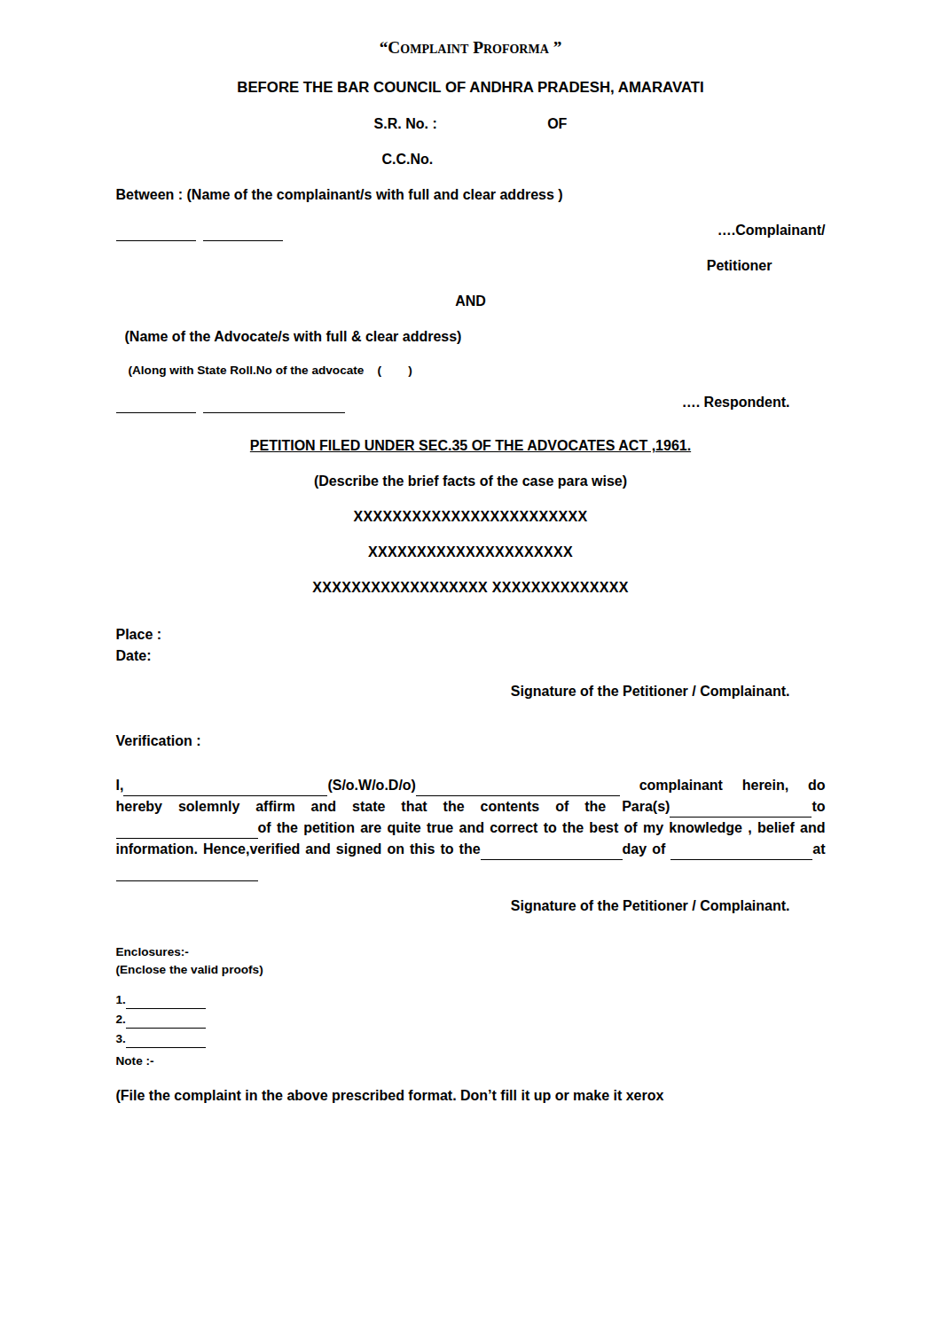“Complaint Proforma ”
BEFORE THE BAR COUNCIL OF ANDHRA PRADESH, AMARAVATI
S.R. No. : OF
C.C.No.
Between : (Name of the complainant/s with full and clear address )
….Complainant/
Petitioner
AND
(Name of the Advocate/s with full & clear address)
(Along with State Roll.No of the advocate ( )
…. Respondent.
PETITION FILED UNDER SEC.35 OF THE ADVOCATES ACT ,1961.
(Describe the brief facts of the case para wise)
XXXXXXXXXXXXXXXXXXXXXXXX
XXXXXXXXXXXXXXXXXXXXX
XXXXXXXXXXXXXXXXXX XXXXXXXXXXXXXX
Place :
Date:
Signature of the Petitioner / Complainant.
Verification :
I, (S/o.W/o.D/o) complainant herein, do hereby solemnly affirm and state that the contents of the Para(s) to of the petition are quite true and correct to the best of my knowledge , belief and information. Hence,verified and signed on this to the day of at
Signature of the Petitioner / Complainant.
Enclosures:-
(Enclose the valid proofs)
1.
2.
3.
Note :-
(File the complaint in the above prescribed format. Don’t fill it up or make it xerox